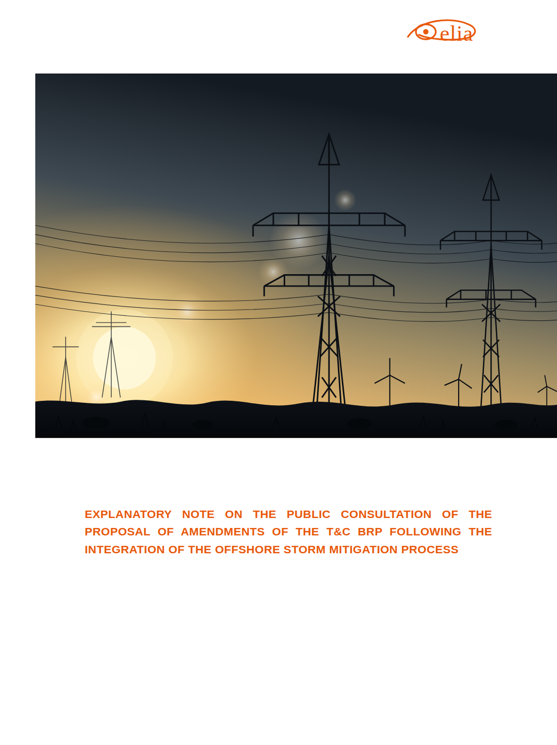elia
Explanatory note on the public consultation of the proposal of amendments of the T&C BRP following the integration of the offshore storm mitigation process